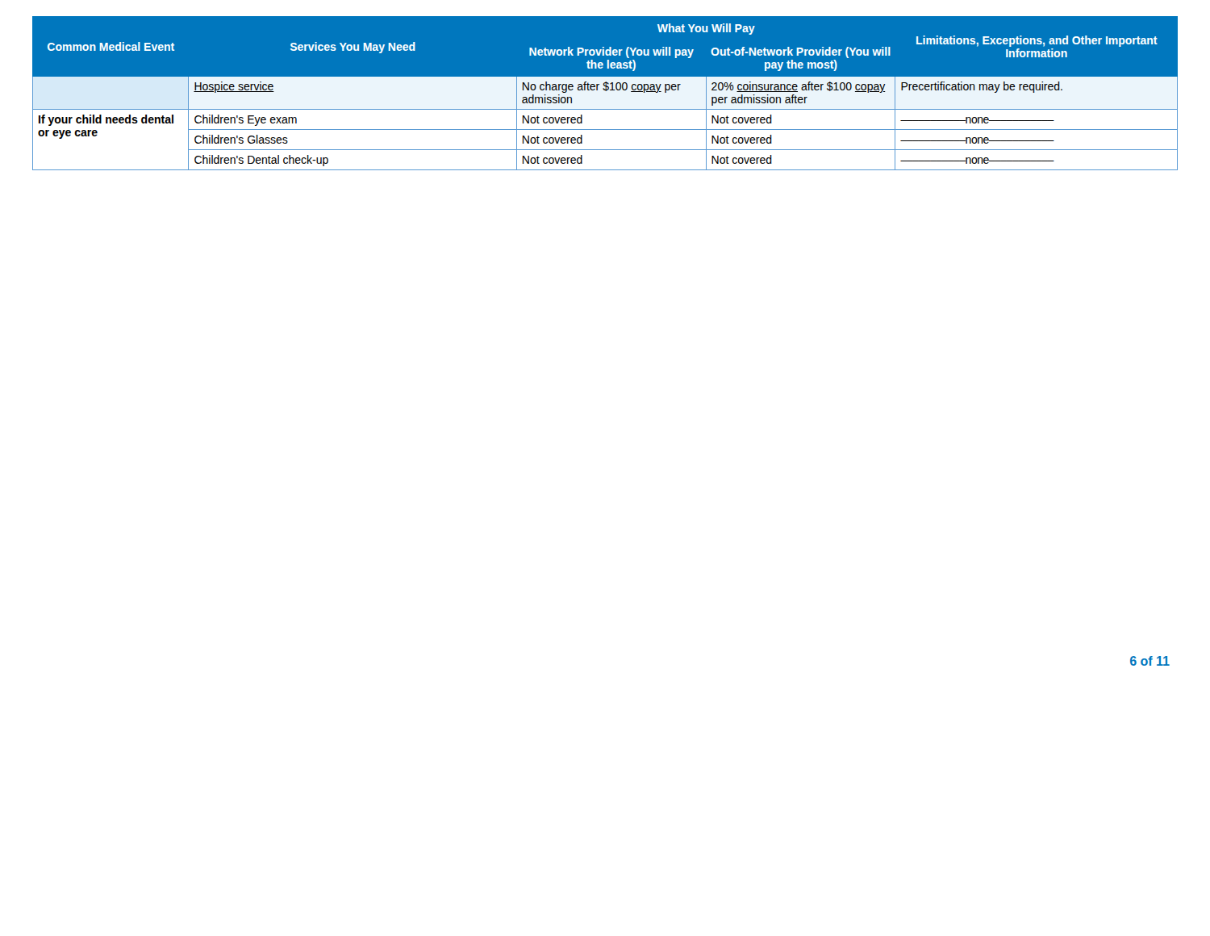| Common Medical Event | Services You May Need | What You Will Pay | Limitations, Exceptions, and Other Important Information |
| --- | --- | --- | --- |
| Network Provider (You will pay the least) | Out-of-Network Provider (You will pay the most) |
| | Hospice service | No charge after $100 copay per admission | 20% coinsurance after $100 copay per admission after | Precertification may be required. |
| If your child needs dental or eye care | Children's Eye exam | Not covered | Not covered | –––––––––––none––––––––––– |
| Children's Glasses | Not covered | Not covered | –––––––––––none––––––––––– |
| Children's Dental check-up | Not covered | Not covered | –––––––––––none––––––––––– |
6 of 11